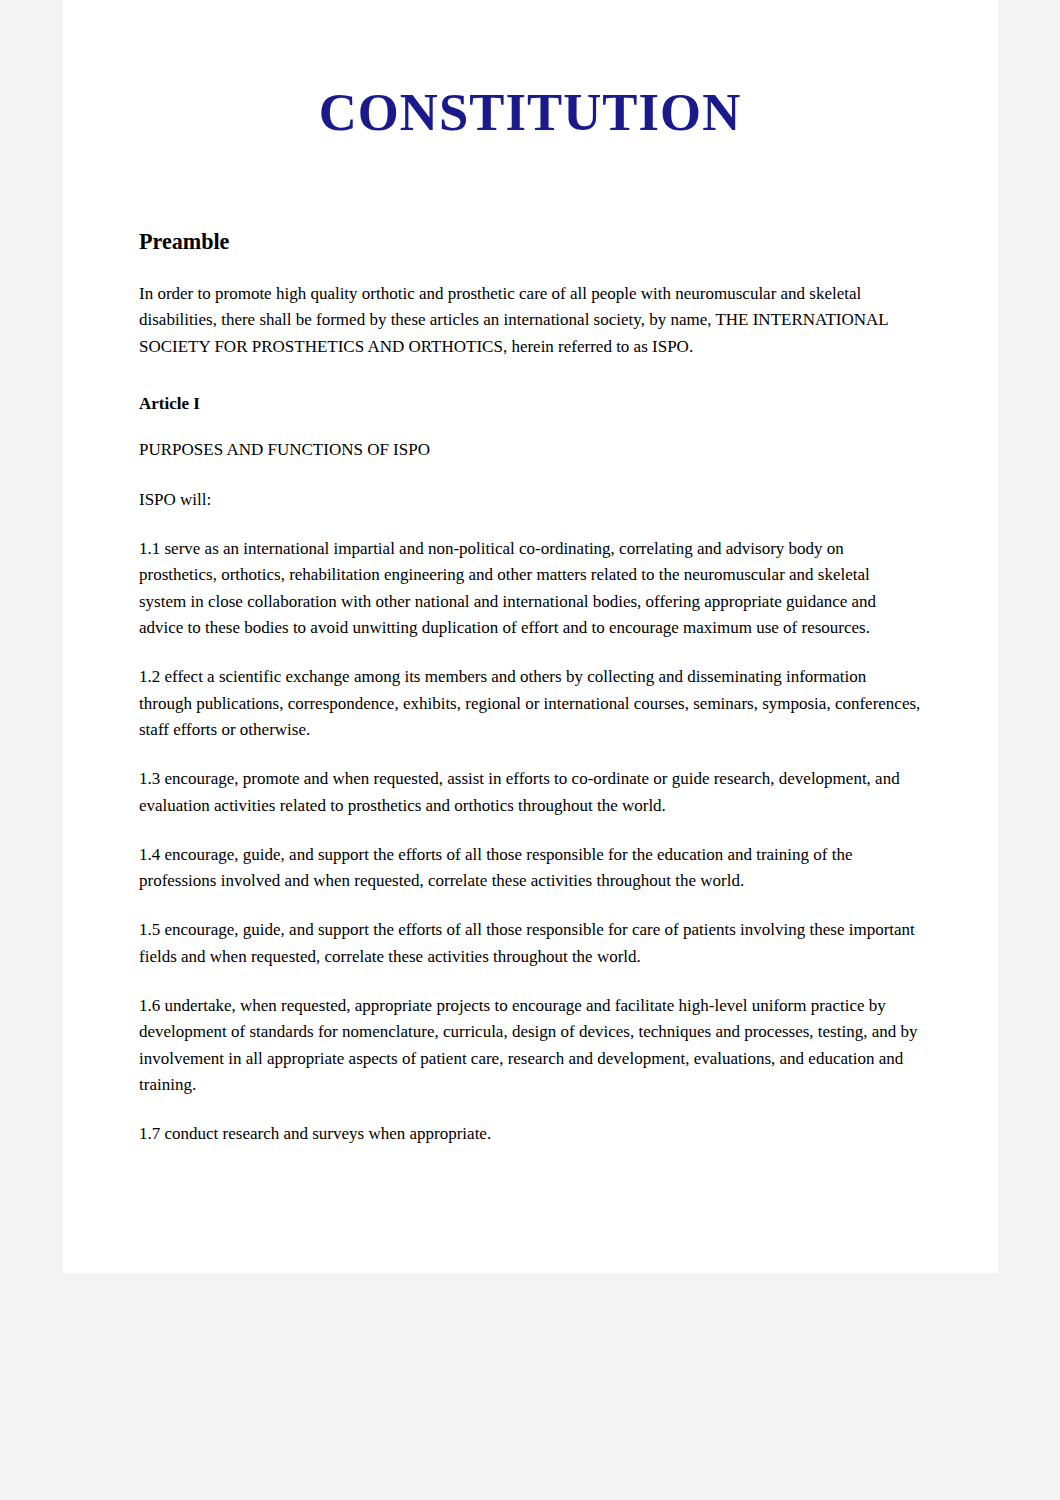CONSTITUTION
Preamble
In order to promote high quality orthotic and prosthetic care of all people with neuromuscular and skeletal disabilities, there shall be formed by these articles an international society, by name, THE INTERNATIONAL SOCIETY FOR PROSTHETICS AND ORTHOTICS, herein referred to as ISPO.
Article I
PURPOSES AND FUNCTIONS OF ISPO
ISPO will:
1.1 serve as an international impartial and non-political co-ordinating, correlating and advisory body on prosthetics, orthotics, rehabilitation engineering and other matters related to the neuromuscular and skeletal system in close collaboration with other national and international bodies, offering appropriate guidance and advice to these bodies to avoid unwitting duplication of effort and to encourage maximum use of resources.
1.2 effect a scientific exchange among its members and others by collecting and disseminating information through publications, correspondence, exhibits, regional or international courses, seminars, symposia, conferences, staff efforts or otherwise.
1.3 encourage, promote and when requested, assist in efforts to co-ordinate or guide research, development, and evaluation activities related to prosthetics and orthotics throughout the world.
1.4 encourage, guide, and support the efforts of all those responsible for the education and training of the professions involved and when requested, correlate these activities throughout the world.
1.5 encourage, guide, and support the efforts of all those responsible for care of patients involving these important fields and when requested, correlate these activities throughout the world.
1.6 undertake, when requested, appropriate projects to encourage and facilitate high-level uniform practice by development of standards for nomenclature, curricula, design of devices, techniques and processes, testing, and by involvement in all appropriate aspects of patient care, research and development, evaluations, and education and training.
1.7 conduct research and surveys when appropriate.